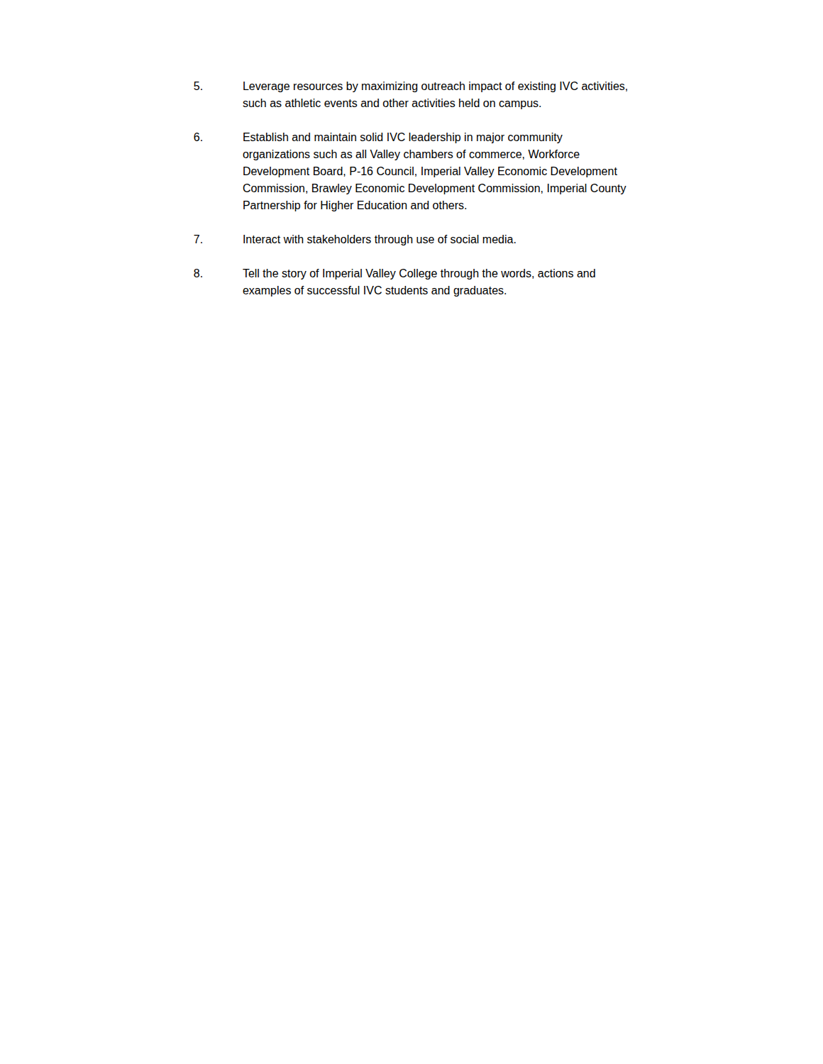5. Leverage resources by maximizing outreach impact of existing IVC activities, such as athletic events and other activities held on campus.
6. Establish and maintain solid IVC leadership in major community organizations such as all Valley chambers of commerce, Workforce Development Board, P-16 Council, Imperial Valley Economic Development Commission, Brawley Economic Development Commission, Imperial County Partnership for Higher Education and others.
7. Interact with stakeholders through use of social media.
8. Tell the story of Imperial Valley College through the words, actions and examples of successful IVC students and graduates.